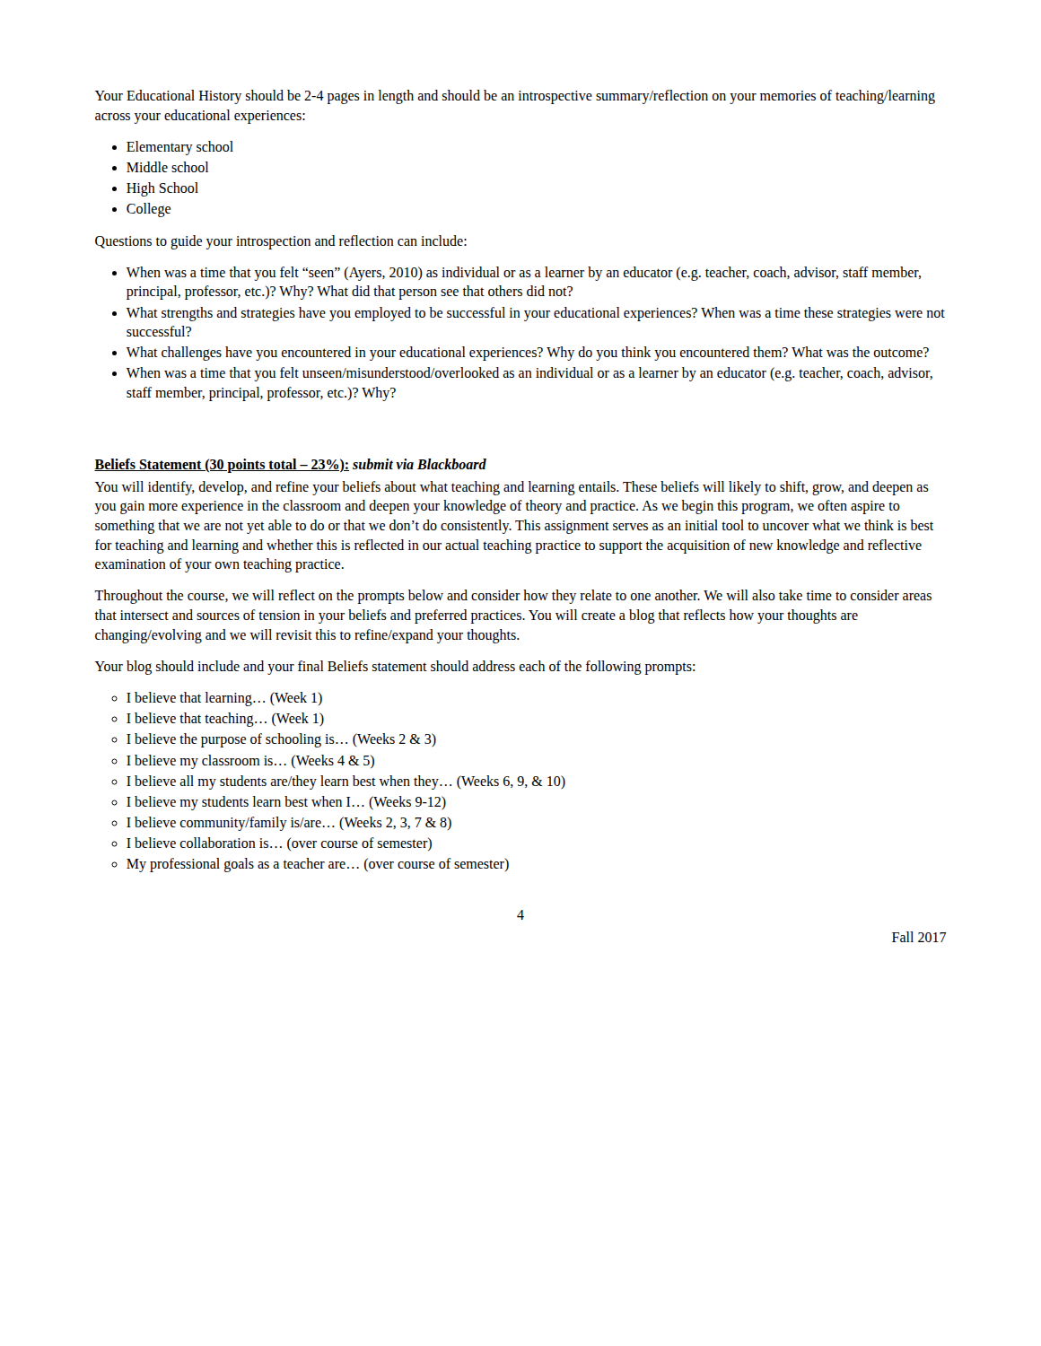Your Educational History should be 2-4 pages in length and should be an introspective summary/reflection on your memories of teaching/learning across your educational experiences:
Elementary school
Middle school
High School
College
Questions to guide your introspection and reflection can include:
When was a time that you felt “seen” (Ayers, 2010) as individual or as a learner by an educator (e.g. teacher, coach, advisor, staff member, principal, professor, etc.)? Why? What did that person see that others did not?
What strengths and strategies have you employed to be successful in your educational experiences? When was a time these strategies were not successful?
What challenges have you encountered in your educational experiences? Why do you think you encountered them? What was the outcome?
When was a time that you felt unseen/misunderstood/overlooked as an individual or as a learner by an educator (e.g. teacher, coach, advisor, staff member, principal, professor, etc.)? Why?
Beliefs Statement (30 points total – 23%): submit via Blackboard
You will identify, develop, and refine your beliefs about what teaching and learning entails. These beliefs will likely to shift, grow, and deepen as you gain more experience in the classroom and deepen your knowledge of theory and practice. As we begin this program, we often aspire to something that we are not yet able to do or that we don’t do consistently. This assignment serves as an initial tool to uncover what we think is best for teaching and learning and whether this is reflected in our actual teaching practice to support the acquisition of new knowledge and reflective examination of your own teaching practice.
Throughout the course, we will reflect on the prompts below and consider how they relate to one another. We will also take time to consider areas that intersect and sources of tension in your beliefs and preferred practices. You will create a blog that reflects how your thoughts are changing/evolving and we will revisit this to refine/expand your thoughts.
Your blog should include and your final Beliefs statement should address each of the following prompts:
I believe that learning… (Week 1)
I believe that teaching… (Week 1)
I believe the purpose of schooling is… (Weeks 2 & 3)
I believe my classroom is… (Weeks 4 & 5)
I believe all my students are/they learn best when they… (Weeks 6, 9, & 10)
I believe my students learn best when I… (Weeks 9-12)
I believe community/family is/are… (Weeks 2, 3, 7 & 8)
I believe collaboration is… (over course of semester)
My professional goals as a teacher are… (over course of semester)
4
Fall 2017